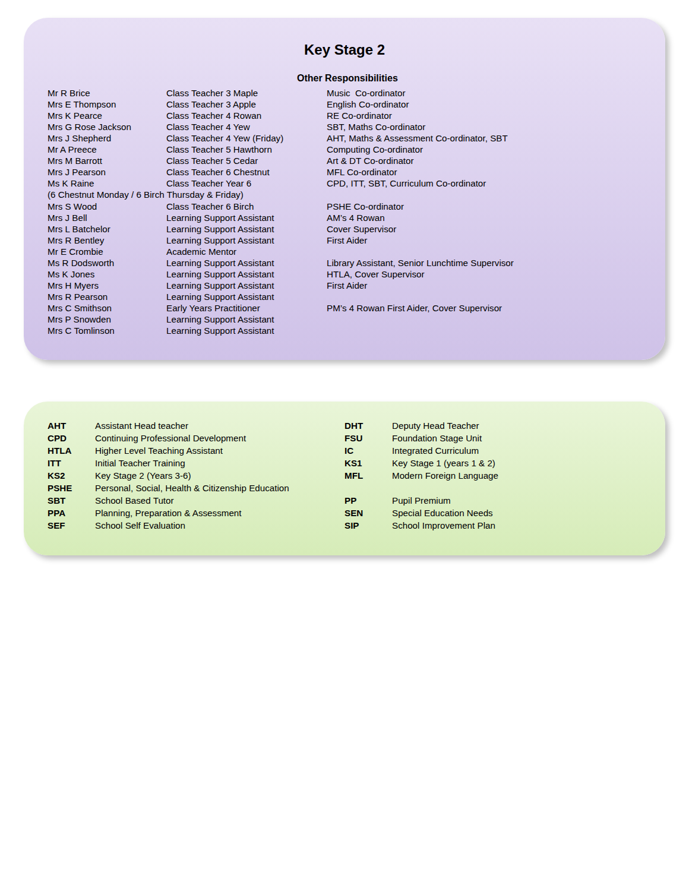Key Stage 2
Other Responsibilities
| Mr R Brice | Class Teacher 3 Maple | Music Co-ordinator |
| Mrs E Thompson | Class Teacher 3 Apple | English Co-ordinator |
| Mrs K Pearce | Class Teacher 4 Rowan | RE Co-ordinator |
| Mrs G Rose Jackson | Class Teacher 4 Yew | SBT, Maths Co-ordinator |
| Mrs J Shepherd | Class Teacher 4 Yew (Friday) | AHT, Maths & Assessment Co-ordinator, SBT |
| Mr A Preece | Class Teacher 5 Hawthorn | Computing Co-ordinator |
| Mrs M Barrott | Class Teacher 5 Cedar | Art & DT Co-ordinator |
| Mrs J Pearson | Class Teacher 6 Chestnut | MFL Co-ordinator |
| Ms K Raine | Class Teacher Year 6 | CPD, ITT, SBT, Curriculum Co-ordinator |
| (6 Chestnut Monday / 6 Birch Thursday & Friday) |
| Mrs S Wood | Class Teacher 6 Birch | PSHE Co-ordinator |
| Mrs J Bell | Learning Support Assistant | AM’s 4 Rowan |
| Mrs L Batchelor | Learning Support Assistant | Cover Supervisor |
| Mrs R Bentley | Learning Support Assistant | First Aider |
| Mr E Crombie | Academic Mentor | |
| Ms R Dodsworth | Learning Support Assistant | Library Assistant, Senior Lunchtime Supervisor |
| Ms K Jones | Learning Support Assistant | HTLA, Cover Supervisor |
| Mrs H Myers | Learning Support Assistant | First Aider |
| Mrs R Pearson | Learning Support Assistant | |
| Mrs C Smithson | Early Years Practitioner | PM’s 4 Rowan First Aider, Cover Supervisor |
| Mrs P Snowden | Learning Support Assistant | |
| Mrs C Tomlinson | Learning Support Assistant | |
| AHT | Assistant Head teacher | DHT | Deputy Head Teacher |
| CPD | Continuing Professional Development | FSU | Foundation Stage Unit |
| HTLA | Higher Level Teaching Assistant | IC | Integrated Curriculum |
| ITT | Initial Teacher Training | KS1 | Key Stage 1 (years 1 & 2) |
| KS2 | Key Stage 2 (Years 3-6) | MFL | Modern Foreign Language |
| PSHE | Personal, Social, Health & Citizenship Education |
| SBT | School Based Tutor | PP | Pupil Premium |
| PPA | Planning, Preparation & Assessment | SEN | Special Education Needs |
| SEF | School Self Evaluation | SIP | School Improvement Plan |